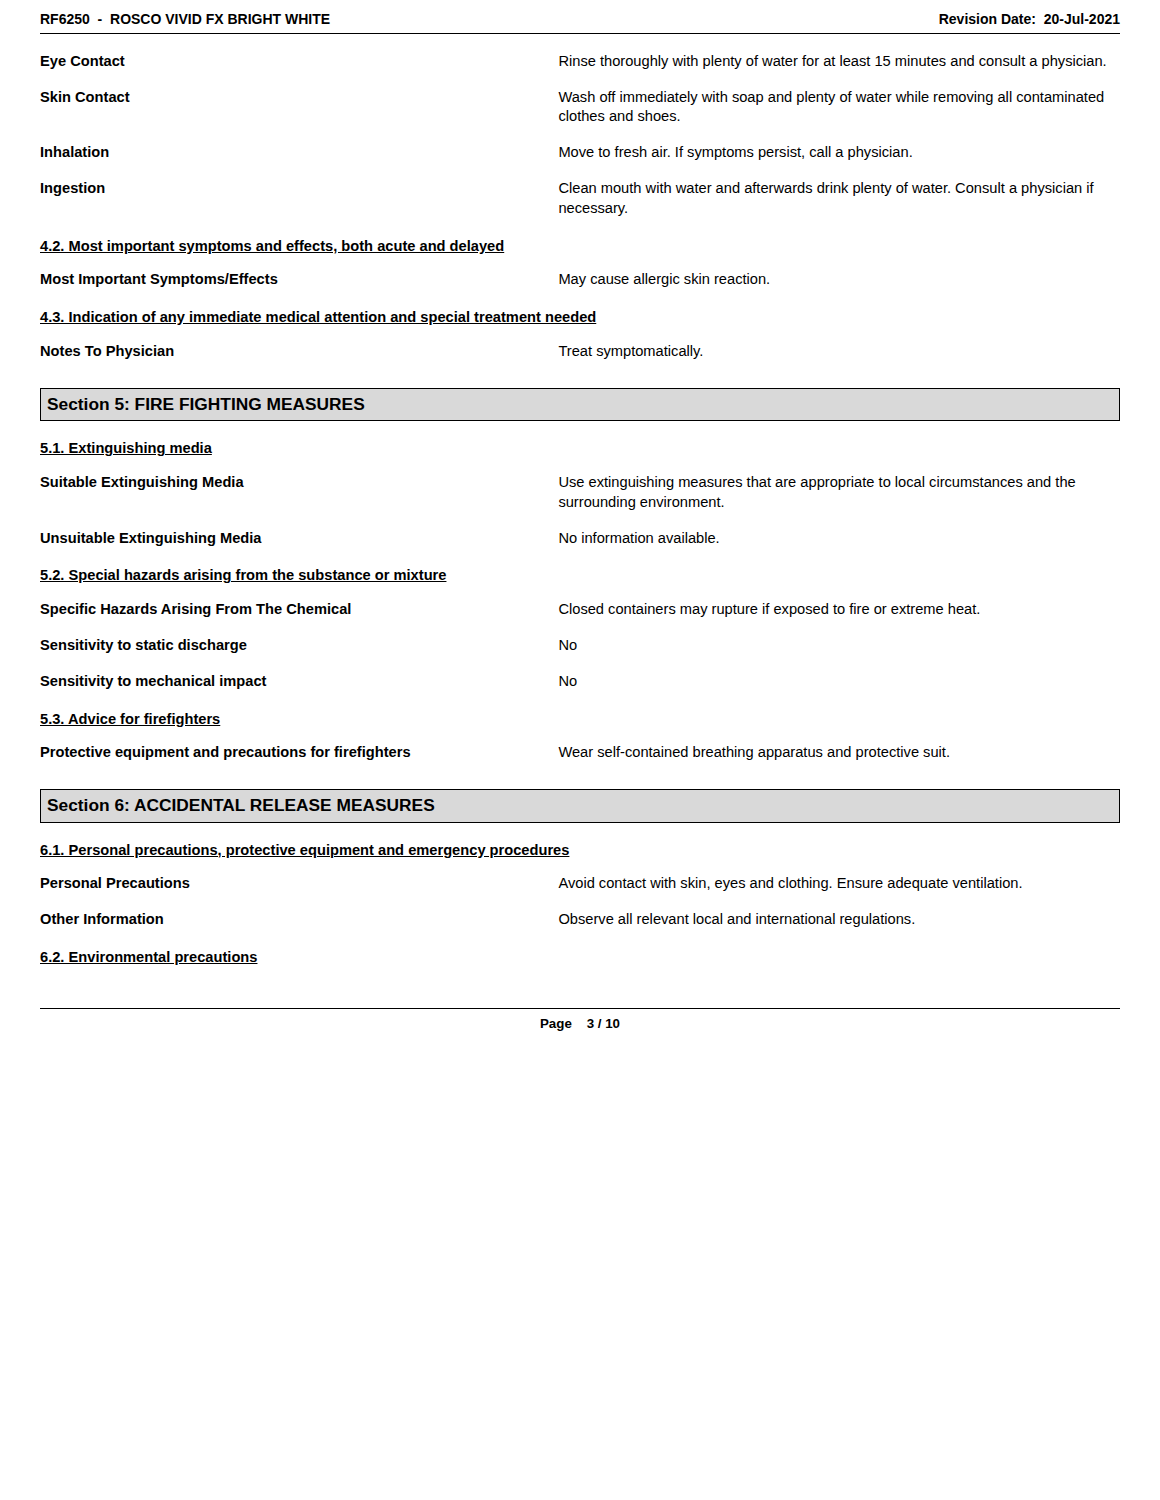RF6250 - ROSCO VIVID FX BRIGHT WHITE
Revision Date: 20-Jul-2021
Eye Contact
Rinse thoroughly with plenty of water for at least 15 minutes and consult a physician.
Skin Contact
Wash off immediately with soap and plenty of water while removing all contaminated clothes and shoes.
Inhalation
Move to fresh air. If symptoms persist, call a physician.
Ingestion
Clean mouth with water and afterwards drink plenty of water. Consult a physician if necessary.
4.2. Most important symptoms and effects, both acute and delayed
Most Important Symptoms/Effects
May cause allergic skin reaction.
4.3. Indication of any immediate medical attention and special treatment needed
Notes To Physician
Treat symptomatically.
Section 5: FIRE FIGHTING MEASURES
5.1. Extinguishing media
Suitable Extinguishing Media
Use extinguishing measures that are appropriate to local circumstances and the surrounding environment.
Unsuitable Extinguishing Media
No information available.
5.2. Special hazards arising from the substance or mixture
Specific Hazards Arising From The Chemical
Closed containers may rupture if exposed to fire or extreme heat.
Sensitivity to static discharge
No
Sensitivity to mechanical impact
No
5.3. Advice for firefighters
Protective equipment and precautions for firefighters
Wear self-contained breathing apparatus and protective suit.
Section 6: ACCIDENTAL RELEASE MEASURES
6.1. Personal precautions, protective equipment and emergency procedures
Personal Precautions
Avoid contact with skin, eyes and clothing. Ensure adequate ventilation.
Other Information
Observe all relevant local and international regulations.
6.2. Environmental precautions
Page 3 / 10